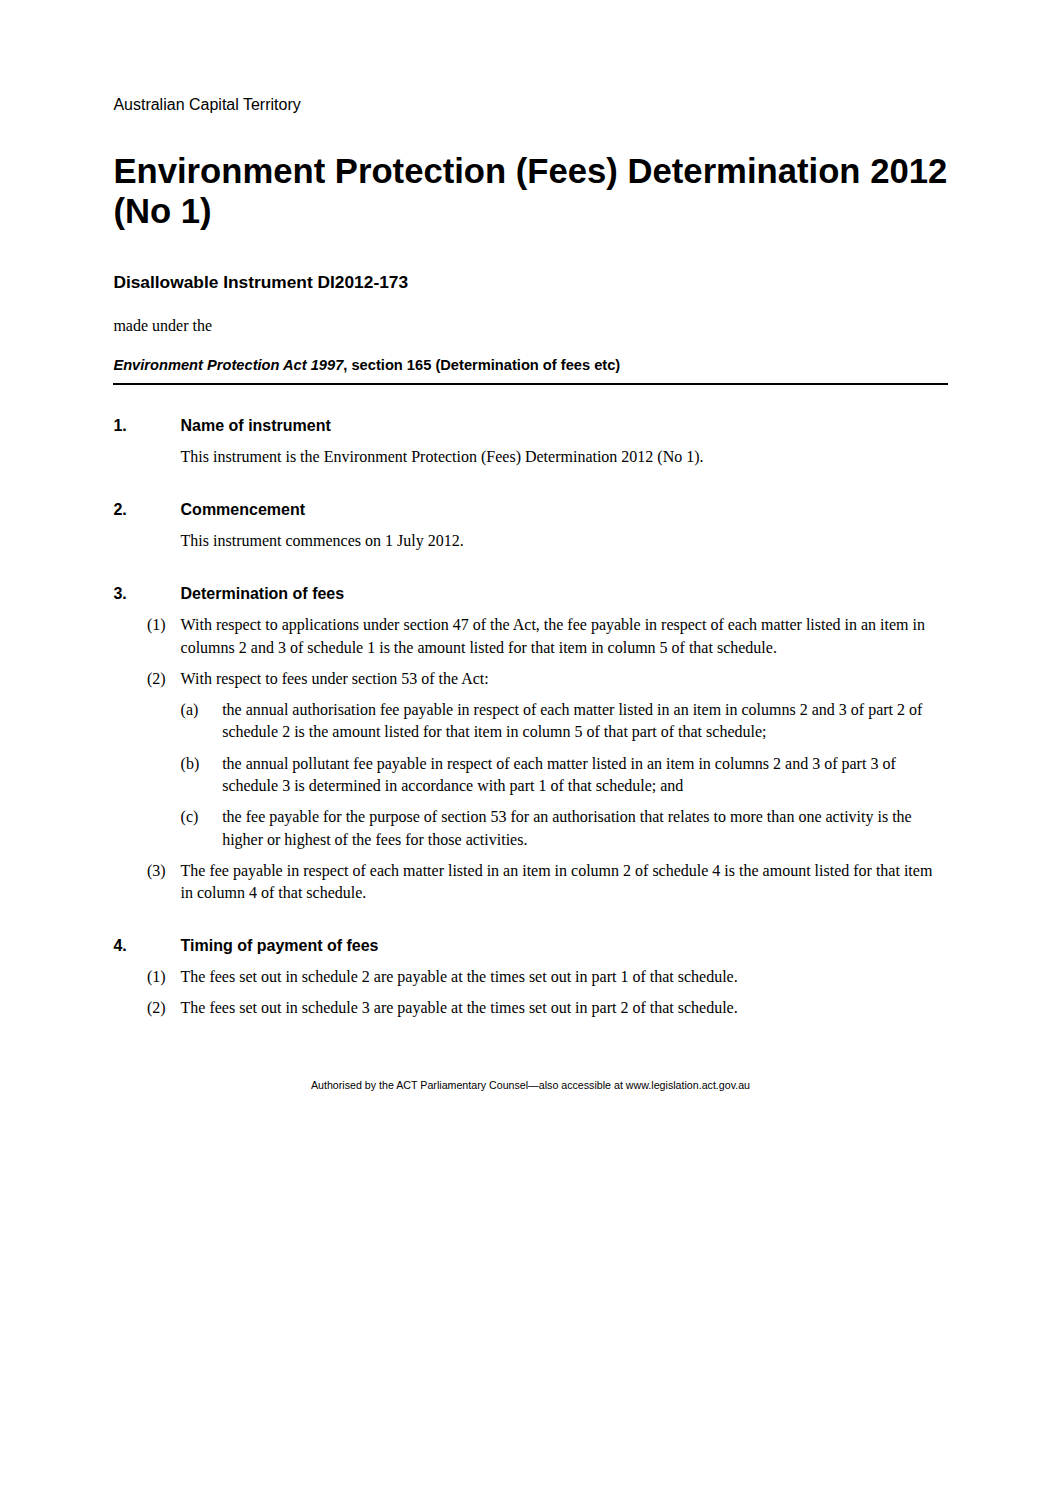Australian Capital Territory
Environment Protection (Fees) Determination 2012 (No 1)
Disallowable Instrument DI2012-173
made under the
Environment Protection Act 1997, section 165 (Determination of fees etc)
1. Name of instrument
This instrument is the Environment Protection (Fees) Determination 2012 (No 1).
2. Commencement
This instrument commences on 1 July 2012.
3. Determination of fees
(1) With respect to applications under section 47 of the Act, the fee payable in respect of each matter listed in an item in columns 2 and 3 of schedule 1 is the amount listed for that item in column 5 of that schedule.
(2) With respect to fees under section 53 of the Act:
(a) the annual authorisation fee payable in respect of each matter listed in an item in columns 2 and 3 of part 2 of schedule 2 is the amount listed for that item in column 5 of that part of that schedule;
(b) the annual pollutant fee payable in respect of each matter listed in an item in columns 2 and 3 of part 3 of schedule 3 is determined in accordance with part 1 of that schedule; and
(c) the fee payable for the purpose of section 53 for an authorisation that relates to more than one activity is the higher or highest of the fees for those activities.
(3) The fee payable in respect of each matter listed in an item in column 2 of schedule 4 is the amount listed for that item in column 4 of that schedule.
4. Timing of payment of fees
(1) The fees set out in schedule 2 are payable at the times set out in part 1 of that schedule.
(2) The fees set out in schedule 3 are payable at the times set out in part 2 of that schedule.
Authorised by the ACT Parliamentary Counsel—also accessible at www.legislation.act.gov.au